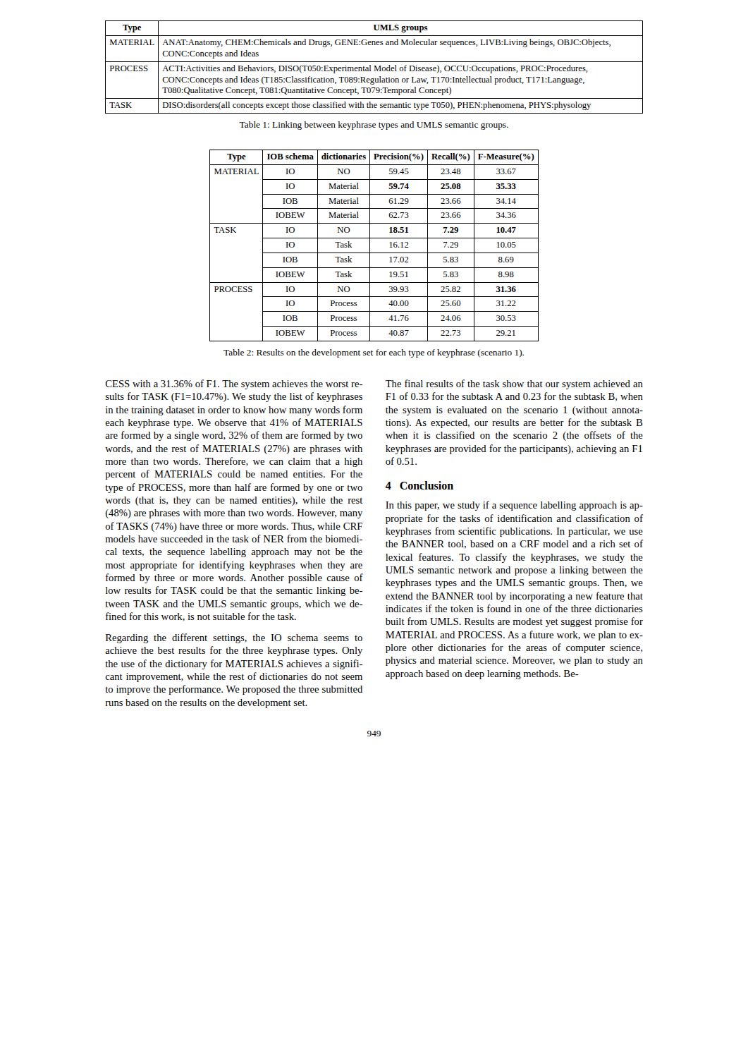Table 1: Linking between keyphrase types and UMLS semantic groups.
| Type | UMLS groups |
| --- | --- |
| MATERIAL | ANAT:Anatomy, CHEM:Chemicals and Drugs, GENE:Genes and Molecular sequences, LIVB:Living beings, OBJC:Objects, CONC:Concepts and Ideas |
| PROCESS | ACTI:Activities and Behaviors, DISO(T050:Experimental Model of Disease), OCCU:Occupations, PROC:Procedures, CONC:Concepts and Ideas (T185:Classification, T089:Regulation or Law, T170:Intellectual product, T171:Language, T080:Qualitative Concept, T081:Quantitative Concept, T079:Temporal Concept) |
| TASK | DISO:disorders(all concepts except those classified with the semantic type T050), PHEN:phenomena, PHYS:physology |
Table 2: Results on the development set for each type of keyphrase (scenario 1).
| Type | IOB schema | dictionaries | Precision(%) | Recall(%) | F-Measure(%) |
| --- | --- | --- | --- | --- | --- |
| MATERIAL | IO | NO | 59.45 | 23.48 | 33.67 |
| IO | Material | 59.74 | 25.08 | 35.33 |
| IOB | Material | 61.29 | 23.66 | 34.14 |
| IOBEW | Material | 62.73 | 23.66 | 34.36 |
| TASK | IO | NO | 18.51 | 7.29 | 10.47 |
| IO | Task | 16.12 | 7.29 | 10.05 |
| IOB | Task | 17.02 | 5.83 | 8.69 |
| IOBEW | Task | 19.51 | 5.83 | 8.98 |
| PROCESS | IO | NO | 39.93 | 25.82 | 31.36 |
| IO | Process | 40.00 | 25.60 | 31.22 |
| IOB | Process | 41.76 | 24.06 | 30.53 |
| IOBEW | Process | 40.87 | 22.73 | 29.21 |
CESS with a 31.36% of F1. The system achieves the worst results for TASK (F1=10.47%). We study the list of keyphrases in the training dataset in order to know how many words form each keyphrase type. We observe that 41% of MATERIALS are formed by a single word, 32% of them are formed by two words, and the rest of MATERIALS (27%) are phrases with more than two words. Therefore, we can claim that a high percent of MATERIALS could be named entities. For the type of PROCESS, more than half are formed by one or two words (that is, they can be named entities), while the rest (48%) are phrases with more than two words. However, many of TASKS (74%) have three or more words. Thus, while CRF models have succeeded in the task of NER from the biomedical texts, the sequence labelling approach may not be the most appropriate for identifying keyphrases when they are formed by three or more words. Another possible cause of low results for TASK could be that the semantic linking between TASK and the UMLS semantic groups, which we defined for this work, is not suitable for the task.
Regarding the different settings, the IO schema seems to achieve the best results for the three keyphrase types. Only the use of the dictionary for MATERIALS achieves a significant improvement, while the rest of dictionaries do not seem to improve the performance. We proposed the three submitted runs based on the results on the development set.
The final results of the task show that our system achieved an F1 of 0.33 for the subtask A and 0.23 for the subtask B, when the system is evaluated on the scenario 1 (without annotations). As expected, our results are better for the subtask B when it is classified on the scenario 2 (the offsets of the keyphrases are provided for the participants), achieving an F1 of 0.51.
4 Conclusion
In this paper, we study if a sequence labelling approach is appropriate for the tasks of identification and classification of keyphrases from scientific publications. In particular, we use the BANNER tool, based on a CRF model and a rich set of lexical features. To classify the keyphrases, we study the UMLS semantic network and propose a linking between the keyphrases types and the UMLS semantic groups. Then, we extend the BANNER tool by incorporating a new feature that indicates if the token is found in one of the three dictionaries built from UMLS. Results are modest yet suggest promise for MATERIAL and PROCESS. As a future work, we plan to explore other dictionaries for the areas of computer science, physics and material science. Moreover, we plan to study an approach based on deep learning methods. Be-
949